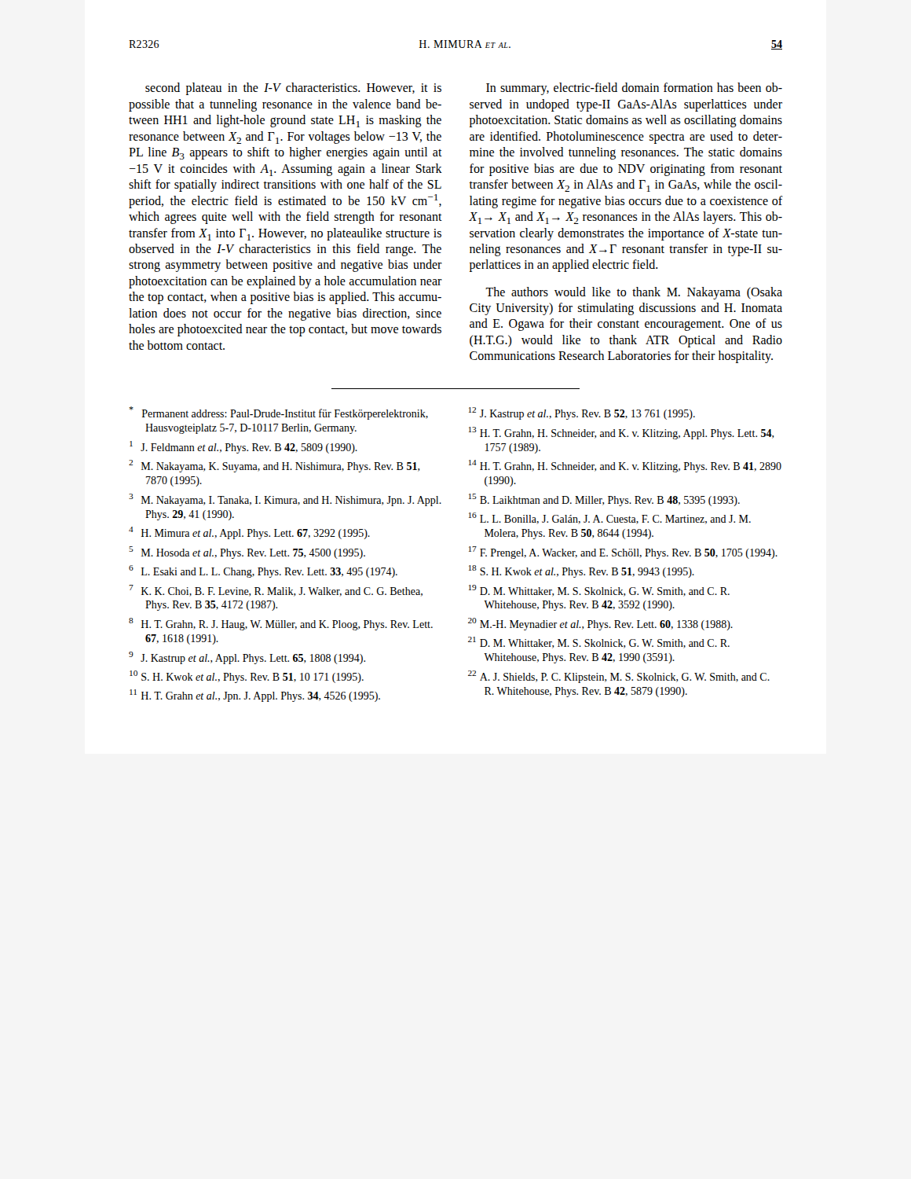R2326 H. MIMURA et al. 54
second plateau in the I-V characteristics. However, it is possible that a tunneling resonance in the valence band between HH1 and light-hole ground state LH1 is masking the resonance between X2 and Γ1. For voltages below −13 V, the PL line B3 appears to shift to higher energies again until at −15 V it coincides with A1. Assuming again a linear Stark shift for spatially indirect transitions with one half of the SL period, the electric field is estimated to be 150 kV cm−1, which agrees quite well with the field strength for resonant transfer from X1 into Γ1. However, no plateaulike structure is observed in the I-V characteristics in this field range. The strong asymmetry between positive and negative bias under photoexcitation can be explained by a hole accumulation near the top contact, when a positive bias is applied. This accumulation does not occur for the negative bias direction, since holes are photoexcited near the top contact, but move towards the bottom contact.
In summary, electric-field domain formation has been observed in undoped type-II GaAs-AlAs superlattices under photoexcitation. Static domains as well as oscillating domains are identified. Photoluminescence spectra are used to determine the involved tunneling resonances. The static domains for positive bias are due to NDV originating from resonant transfer between X2 in AlAs and Γ1 in GaAs, while the oscillating regime for negative bias occurs due to a coexistence of X1→ X1 and X1→ X2 resonances in the AlAs layers. This observation clearly demonstrates the importance of X-state tunneling resonances and X→Γ resonant transfer in type-II superlattices in an applied electric field.
The authors would like to thank M. Nakayama (Osaka City University) for stimulating discussions and H. Inomata and E. Ogawa for their constant encouragement. One of us (H.T.G.) would like to thank ATR Optical and Radio Communications Research Laboratories for their hospitality.
*Permanent address: Paul-Drude-Institut für Festkörperelektronik, Hausvogteiplatz 5-7, D-10117 Berlin, Germany.
1 J. Feldmann et al., Phys. Rev. B 42, 5809 (1990).
2 M. Nakayama, K. Suyama, and H. Nishimura, Phys. Rev. B 51, 7870 (1995).
3 M. Nakayama, I. Tanaka, I. Kimura, and H. Nishimura, Jpn. J. Appl. Phys. 29, 41 (1990).
4 H. Mimura et al., Appl. Phys. Lett. 67, 3292 (1995).
5 M. Hosoda et al., Phys. Rev. Lett. 75, 4500 (1995).
6 L. Esaki and L. L. Chang, Phys. Rev. Lett. 33, 495 (1974).
7 K. K. Choi, B. F. Levine, R. Malik, J. Walker, and C. G. Bethea, Phys. Rev. B 35, 4172 (1987).
8 H. T. Grahn, R. J. Haug, W. Müller, and K. Ploog, Phys. Rev. Lett. 67, 1618 (1991).
9 J. Kastrup et al., Appl. Phys. Lett. 65, 1808 (1994).
10 S. H. Kwok et al., Phys. Rev. B 51, 10 171 (1995).
11 H. T. Grahn et al., Jpn. J. Appl. Phys. 34, 4526 (1995).
12 J. Kastrup et al., Phys. Rev. B 52, 13 761 (1995).
13 H. T. Grahn, H. Schneider, and K. v. Klitzing, Appl. Phys. Lett. 54, 1757 (1989).
14 H. T. Grahn, H. Schneider, and K. v. Klitzing, Phys. Rev. B 41, 2890 (1990).
15 B. Laikhtman and D. Miller, Phys. Rev. B 48, 5395 (1993).
16 L. L. Bonilla, J. Galán, J. A. Cuesta, F. C. Martinez, and J. M. Molera, Phys. Rev. B 50, 8644 (1994).
17 F. Prengel, A. Wacker, and E. Schöll, Phys. Rev. B 50, 1705 (1994).
18 S. H. Kwok et al., Phys. Rev. B 51, 9943 (1995).
19 D. M. Whittaker, M. S. Skolnick, G. W. Smith, and C. R. Whitehouse, Phys. Rev. B 42, 3592 (1990).
20 M.-H. Meynadier et al., Phys. Rev. Lett. 60, 1338 (1988).
21 D. M. Whittaker, M. S. Skolnick, G. W. Smith, and C. R. Whitehouse, Phys. Rev. B 42, 1990 (3591).
22 A. J. Shields, P. C. Klipstein, M. S. Skolnick, G. W. Smith, and C. R. Whitehouse, Phys. Rev. B 42, 5879 (1990).